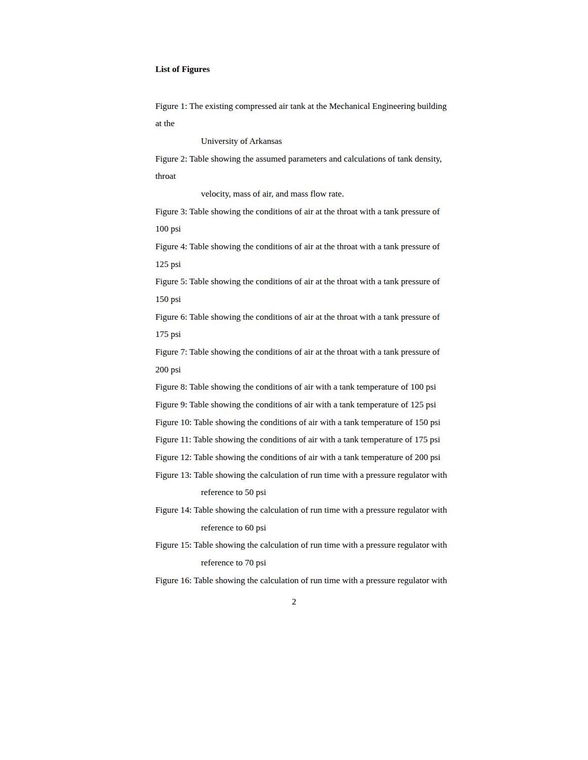List of Figures
Figure 1: The existing compressed air tank at the Mechanical Engineering building at the University of Arkansas
Figure 2: Table showing the assumed parameters and calculations of tank density, throat velocity, mass of air, and mass flow rate.
Figure 3: Table showing the conditions of air at the throat with a tank pressure of 100 psi
Figure 4: Table showing the conditions of air at the throat with a tank pressure of 125 psi
Figure 5: Table showing the conditions of air at the throat with a tank pressure of 150 psi
Figure 6: Table showing the conditions of air at the throat with a tank pressure of 175 psi
Figure 7: Table showing the conditions of air at the throat with a tank pressure of 200 psi
Figure 8: Table showing the conditions of air with a tank temperature of 100 psi
Figure 9: Table showing the conditions of air with a tank temperature of 125 psi
Figure 10: Table showing the conditions of air with a tank temperature of 150 psi
Figure 11: Table showing the conditions of air with a tank temperature of 175 psi
Figure 12: Table showing the conditions of air with a tank temperature of 200 psi
Figure 13: Table showing the calculation of run time with a pressure regulator with reference to 50 psi
Figure 14: Table showing the calculation of run time with a pressure regulator with reference to 60 psi
Figure 15: Table showing the calculation of run time with a pressure regulator with reference to 70 psi
Figure 16: Table showing the calculation of run time with a pressure regulator with
2